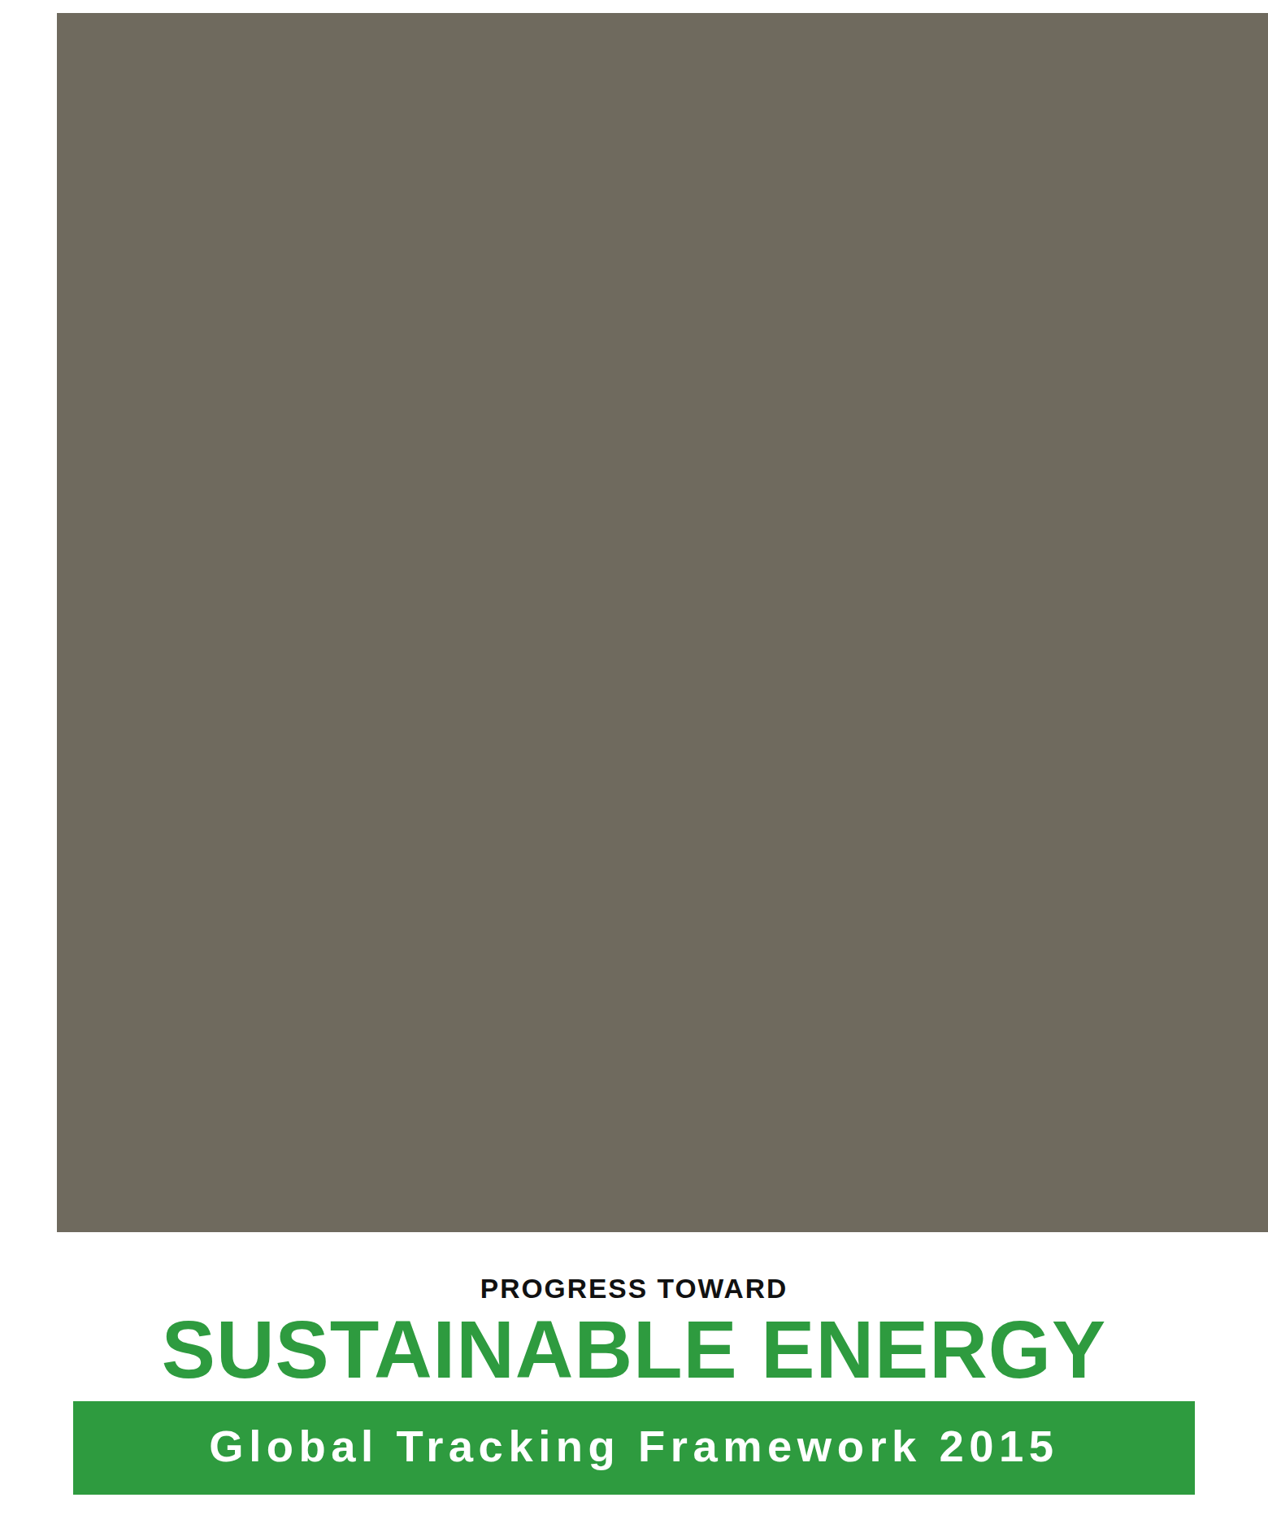Progress Toward
Sustainable Energy
Global Tracking Framework 2015